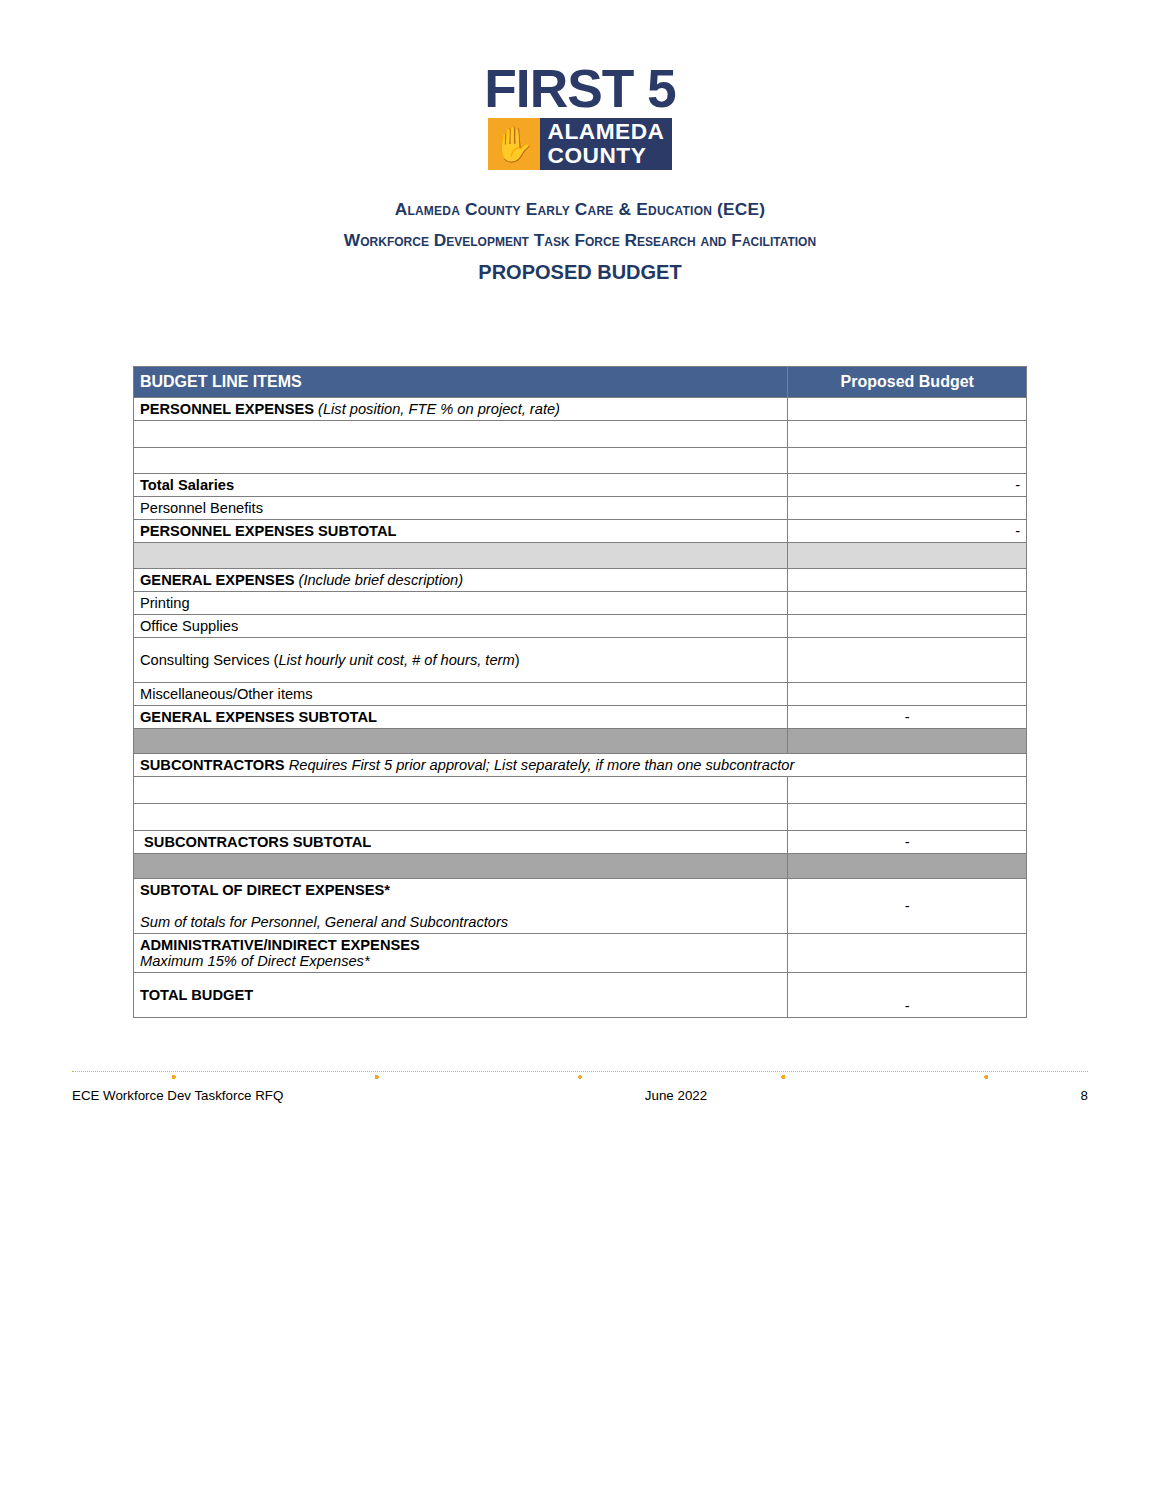FIRST 5
✋
ALAMEDA COUNTY
Alameda County Early Care & Education (ECE)
Workforce Development Task Force Research and Facilitation
PROPOSED BUDGET
| BUDGET LINE ITEMS | Proposed Budget |
| --- | --- |
| PERSONNEL EXPENSES (List position, FTE % on project, rate) | |
| Total Salaries | - |
| Personnel Benefits | |
| PERSONNEL EXPENSES SUBTOTAL | - |
| GENERAL EXPENSES (Include brief description) | |
| Printing | |
| Office Supplies | |
| Consulting Services ( List hourly unit cost, # of hours, term ) | |
| Miscellaneous/Other items | |
| GENERAL EXPENSES SUBTOTAL | - |
| SUBCONTRACTORS Requires First 5 prior approval; List separately, if more than one subcontractor |
| SUBCONTRACTORS SUBTOTAL | - |
| SUBTOTAL OF DIRECT EXPENSES* Sum of totals for Personnel, General and Subcontractors | - |
| ADMINISTRATIVE/INDIRECT EXPENSES Maximum 15% of Direct Expenses* | |
| TOTAL BUDGET | - |
ECE Workforce Dev Taskforce RFQ
June 2022
8